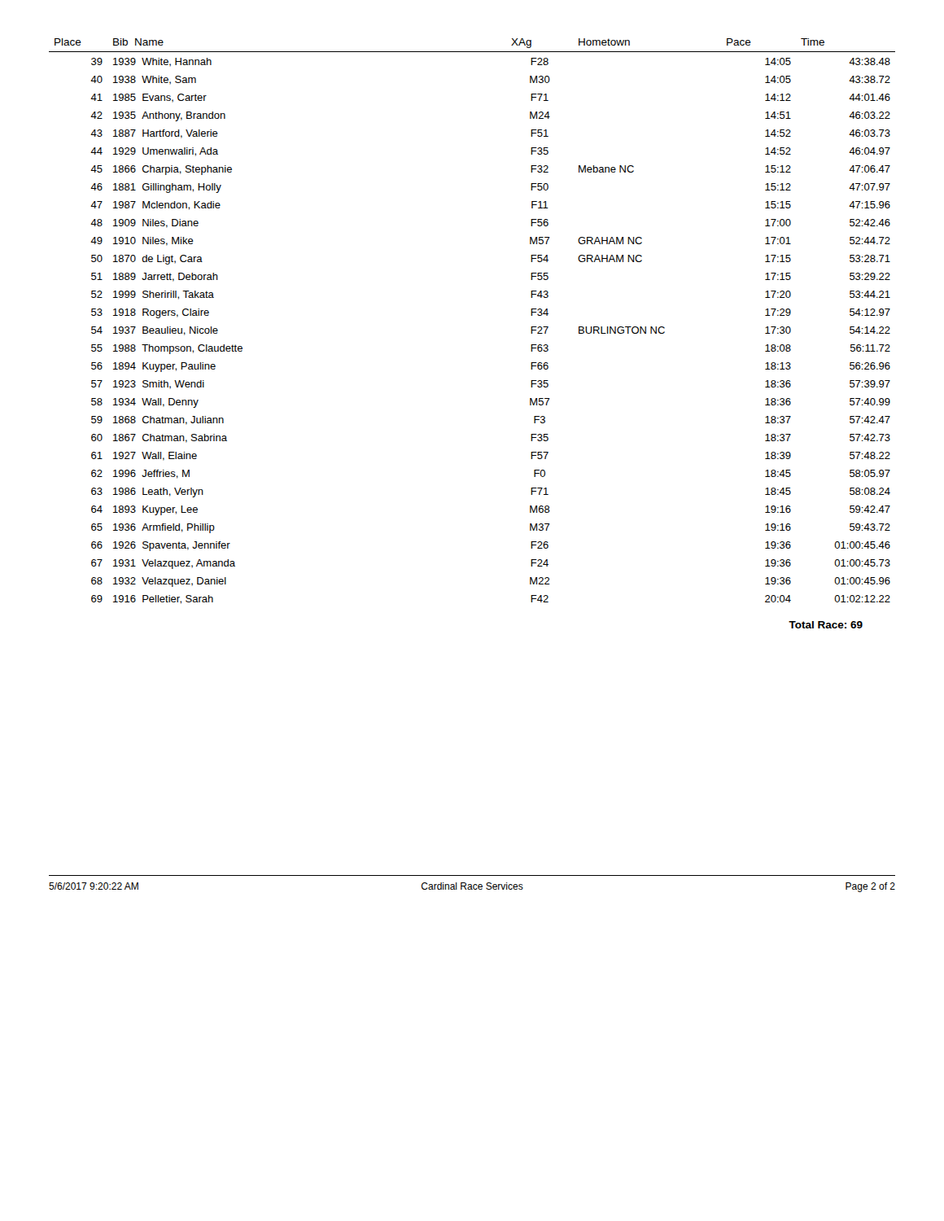| Place | Bib Name | XAg | Hometown | Pace | Time |
| --- | --- | --- | --- | --- | --- |
| 39 | 1939 White, Hannah | F28 | | 14:05 | 43:38.48 |
| 40 | 1938 White, Sam | M30 | | 14:05 | 43:38.72 |
| 41 | 1985 Evans, Carter | F71 | | 14:12 | 44:01.46 |
| 42 | 1935 Anthony, Brandon | M24 | | 14:51 | 46:03.22 |
| 43 | 1887 Hartford, Valerie | F51 | | 14:52 | 46:03.73 |
| 44 | 1929 Umenwaliri, Ada | F35 | | 14:52 | 46:04.97 |
| 45 | 1866 Charpia, Stephanie | F32 | Mebane NC | 15:12 | 47:06.47 |
| 46 | 1881 Gillingham, Holly | F50 | | 15:12 | 47:07.97 |
| 47 | 1987 Mclendon, Kadie | F11 | | 15:15 | 47:15.96 |
| 48 | 1909 Niles, Diane | F56 | | 17:00 | 52:42.46 |
| 49 | 1910 Niles, Mike | M57 | GRAHAM NC | 17:01 | 52:44.72 |
| 50 | 1870 de Ligt, Cara | F54 | GRAHAM NC | 17:15 | 53:28.71 |
| 51 | 1889 Jarrett, Deborah | F55 | | 17:15 | 53:29.22 |
| 52 | 1999 Sheririll, Takata | F43 | | 17:20 | 53:44.21 |
| 53 | 1918 Rogers, Claire | F34 | | 17:29 | 54:12.97 |
| 54 | 1937 Beaulieu, Nicole | F27 | BURLINGTON NC | 17:30 | 54:14.22 |
| 55 | 1988 Thompson, Claudette | F63 | | 18:08 | 56:11.72 |
| 56 | 1894 Kuyper, Pauline | F66 | | 18:13 | 56:26.96 |
| 57 | 1923 Smith, Wendi | F35 | | 18:36 | 57:39.97 |
| 58 | 1934 Wall, Denny | M57 | | 18:36 | 57:40.99 |
| 59 | 1868 Chatman, Juliann | F3 | | 18:37 | 57:42.47 |
| 60 | 1867 Chatman, Sabrina | F35 | | 18:37 | 57:42.73 |
| 61 | 1927 Wall, Elaine | F57 | | 18:39 | 57:48.22 |
| 62 | 1996 Jeffries, M | F0 | | 18:45 | 58:05.97 |
| 63 | 1986 Leath, Verlyn | F71 | | 18:45 | 58:08.24 |
| 64 | 1893 Kuyper, Lee | M68 | | 19:16 | 59:42.47 |
| 65 | 1936 Armfield, Phillip | M37 | | 19:16 | 59:43.72 |
| 66 | 1926 Spaventa, Jennifer | F26 | | 19:36 | 01:00:45.46 |
| 67 | 1931 Velazquez, Amanda | F24 | | 19:36 | 01:00:45.73 |
| 68 | 1932 Velazquez, Daniel | M22 | | 19:36 | 01:00:45.96 |
| 69 | 1916 Pelletier, Sarah | F42 | | 20:04 | 01:02:12.22 |
Total Race: 69
5/6/2017 9:20:22 AM
Cardinal Race Services
Page 2 of 2